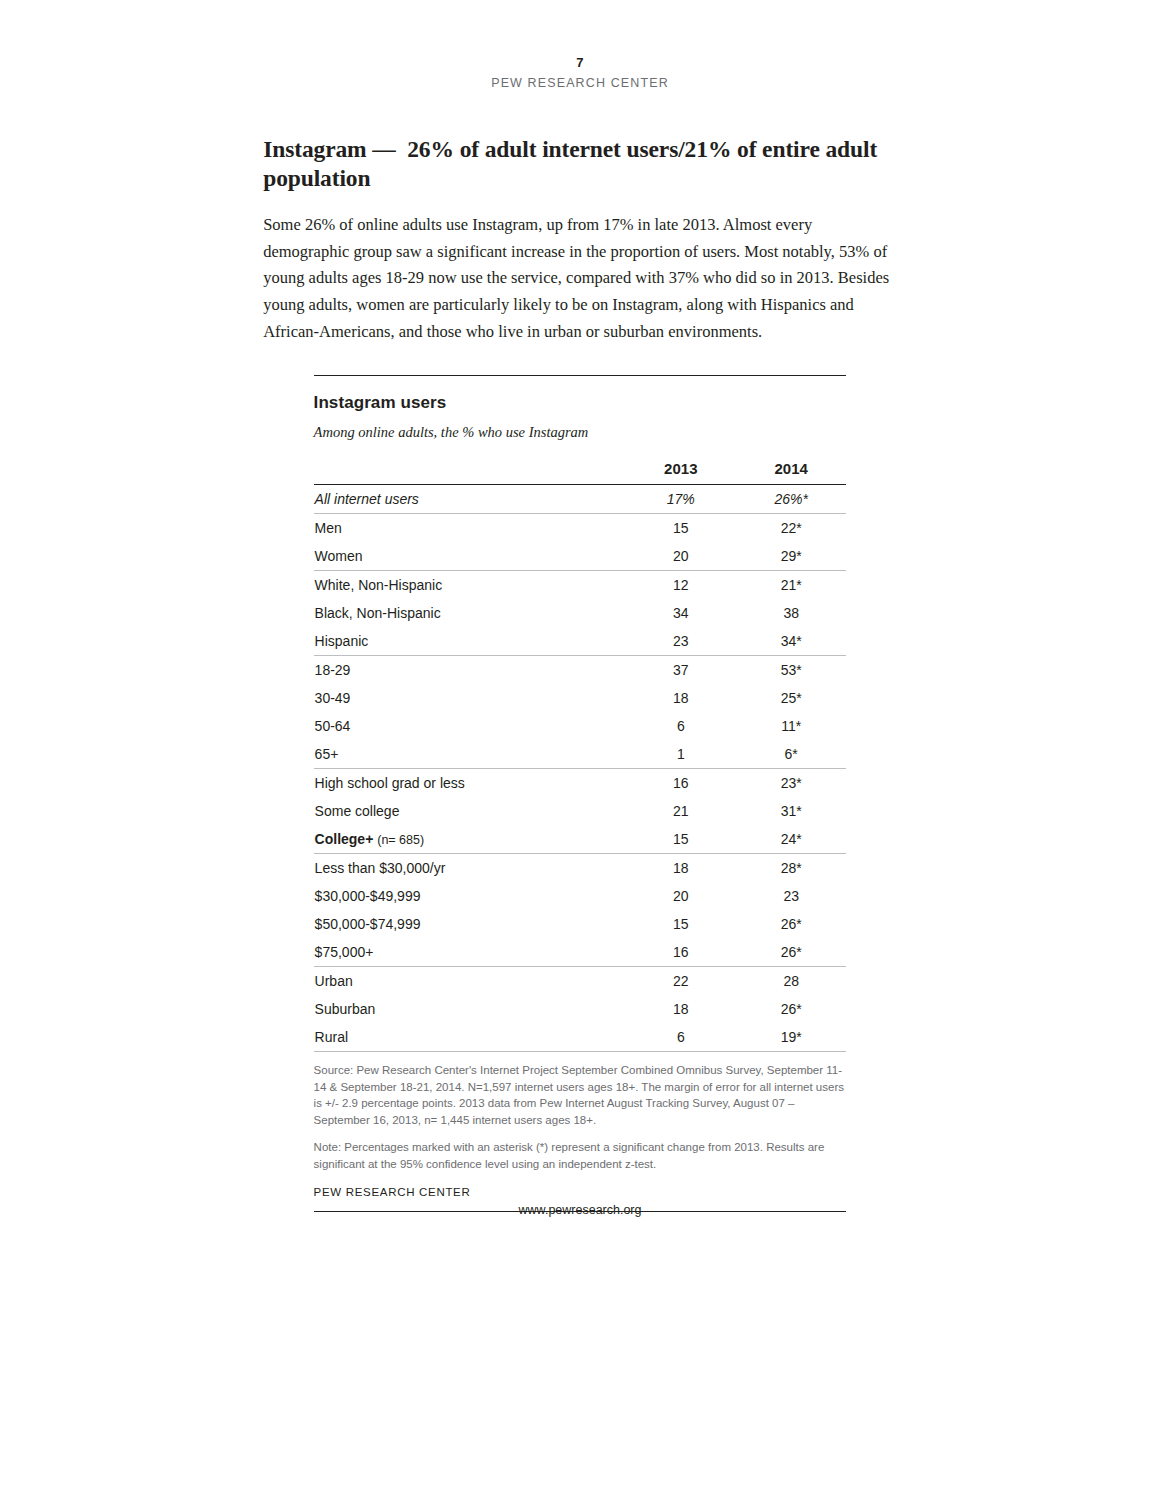7
PEW RESEARCH CENTER
Instagram — 26% of adult internet users/21% of entire adult population
Some 26% of online adults use Instagram, up from 17% in late 2013. Almost every demographic group saw a significant increase in the proportion of users. Most notably, 53% of young adults ages 18-29 now use the service, compared with 37% who did so in 2013. Besides young adults, women are particularly likely to be on Instagram, along with Hispanics and African-Americans, and those who live in urban or suburban environments.
Instagram users
Among online adults, the % who use Instagram
| | 2013 | 2014 |
| --- | --- | --- |
| All internet users | 17% | 26%* |
| Men | 15 | 22* |
| Women | 20 | 29* |
| White, Non-Hispanic | 12 | 21* |
| Black, Non-Hispanic | 34 | 38 |
| Hispanic | 23 | 34* |
| 18-29 | 37 | 53* |
| 30-49 | 18 | 25* |
| 50-64 | 6 | 11* |
| 65+ | 1 | 6* |
| High school grad or less | 16 | 23* |
| Some college | 21 | 31* |
| College+ (n= 685) | 15 | 24* |
| Less than $30,000/yr | 18 | 28* |
| $30,000-$49,999 | 20 | 23 |
| $50,000-$74,999 | 15 | 26* |
| $75,000+ | 16 | 26* |
| Urban | 22 | 28 |
| Suburban | 18 | 26* |
| Rural | 6 | 19* |
Source: Pew Research Center's Internet Project September Combined Omnibus Survey, September 11-14 & September 18-21, 2014. N=1,597 internet users ages 18+. The margin of error for all internet users is +/- 2.9 percentage points. 2013 data from Pew Internet August Tracking Survey, August 07 – September 16, 2013, n= 1,445 internet users ages 18+.
Note: Percentages marked with an asterisk (*) represent a significant change from 2013. Results are significant at the 95% confidence level using an independent z-test.
PEW RESEARCH CENTER
www.pewresearch.org